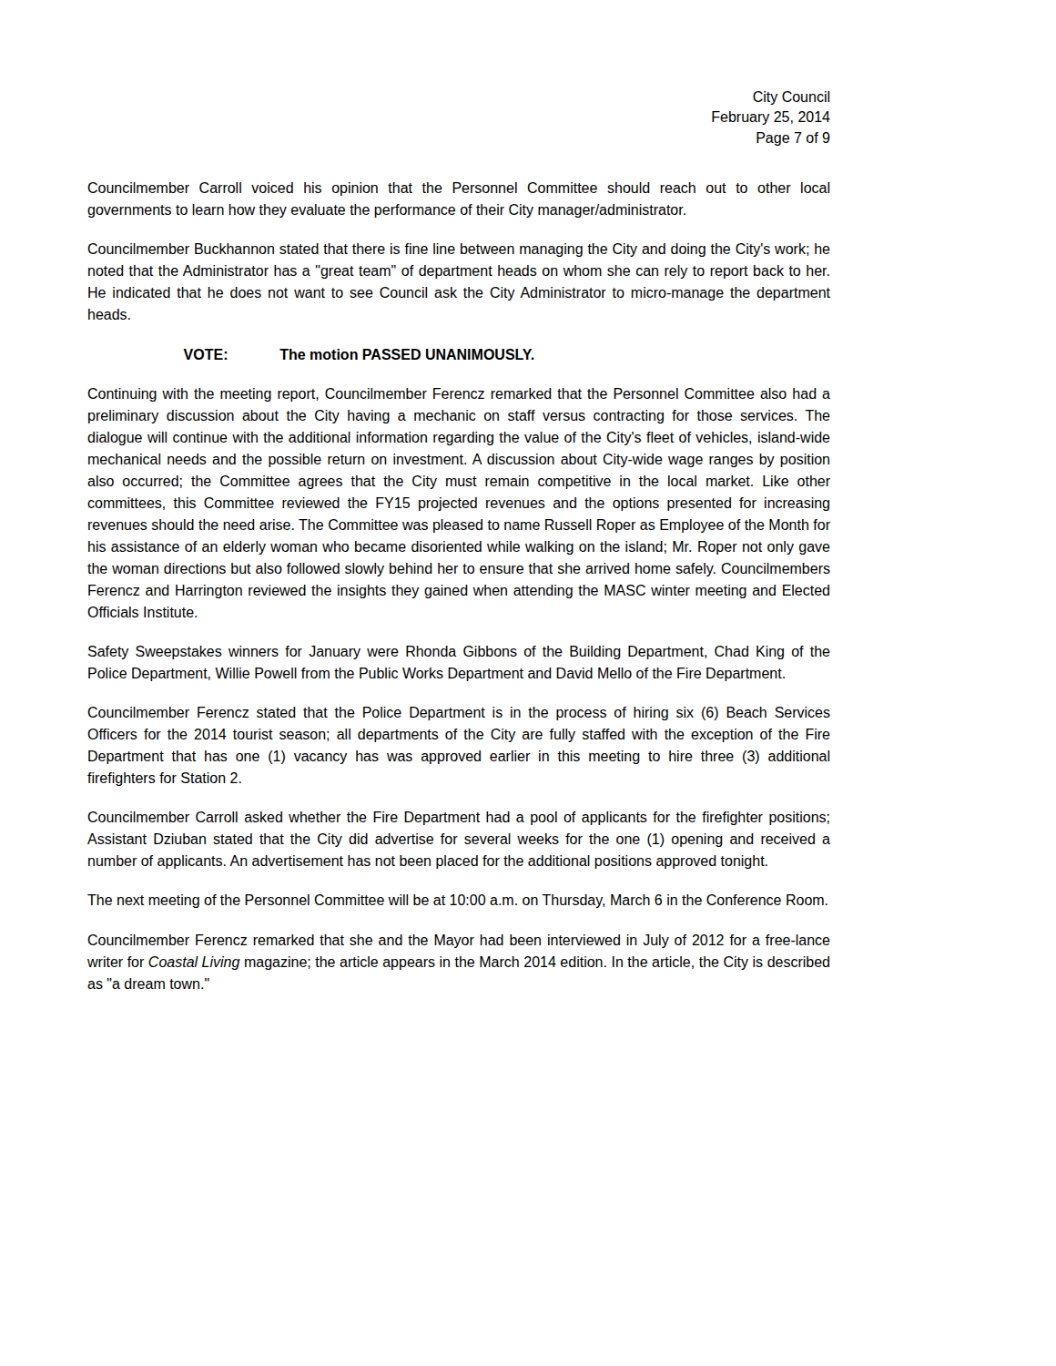City Council
February 25, 2014
Page 7 of 9
Councilmember Carroll voiced his opinion that the Personnel Committee should reach out to other local governments to learn how they evaluate the performance of their City manager/administrator.
Councilmember Buckhannon stated that there is fine line between managing the City and doing the City's work; he noted that the Administrator has a "great team" of department heads on whom she can rely to report back to her. He indicated that he does not want to see Council ask the City Administrator to micro-manage the department heads.
VOTE: The motion PASSED UNANIMOUSLY.
Continuing with the meeting report, Councilmember Ferencz remarked that the Personnel Committee also had a preliminary discussion about the City having a mechanic on staff versus contracting for those services. The dialogue will continue with the additional information regarding the value of the City's fleet of vehicles, island-wide mechanical needs and the possible return on investment. A discussion about City-wide wage ranges by position also occurred; the Committee agrees that the City must remain competitive in the local market. Like other committees, this Committee reviewed the FY15 projected revenues and the options presented for increasing revenues should the need arise. The Committee was pleased to name Russell Roper as Employee of the Month for his assistance of an elderly woman who became disoriented while walking on the island; Mr. Roper not only gave the woman directions but also followed slowly behind her to ensure that she arrived home safely. Councilmembers Ferencz and Harrington reviewed the insights they gained when attending the MASC winter meeting and Elected Officials Institute.
Safety Sweepstakes winners for January were Rhonda Gibbons of the Building Department, Chad King of the Police Department, Willie Powell from the Public Works Department and David Mello of the Fire Department.
Councilmember Ferencz stated that the Police Department is in the process of hiring six (6) Beach Services Officers for the 2014 tourist season; all departments of the City are fully staffed with the exception of the Fire Department that has one (1) vacancy has was approved earlier in this meeting to hire three (3) additional firefighters for Station 2.
Councilmember Carroll asked whether the Fire Department had a pool of applicants for the firefighter positions; Assistant Dziuban stated that the City did advertise for several weeks for the one (1) opening and received a number of applicants. An advertisement has not been placed for the additional positions approved tonight.
The next meeting of the Personnel Committee will be at 10:00 a.m. on Thursday, March 6 in the Conference Room.
Councilmember Ferencz remarked that she and the Mayor had been interviewed in July of 2012 for a free-lance writer for Coastal Living magazine; the article appears in the March 2014 edition. In the article, the City is described as "a dream town."